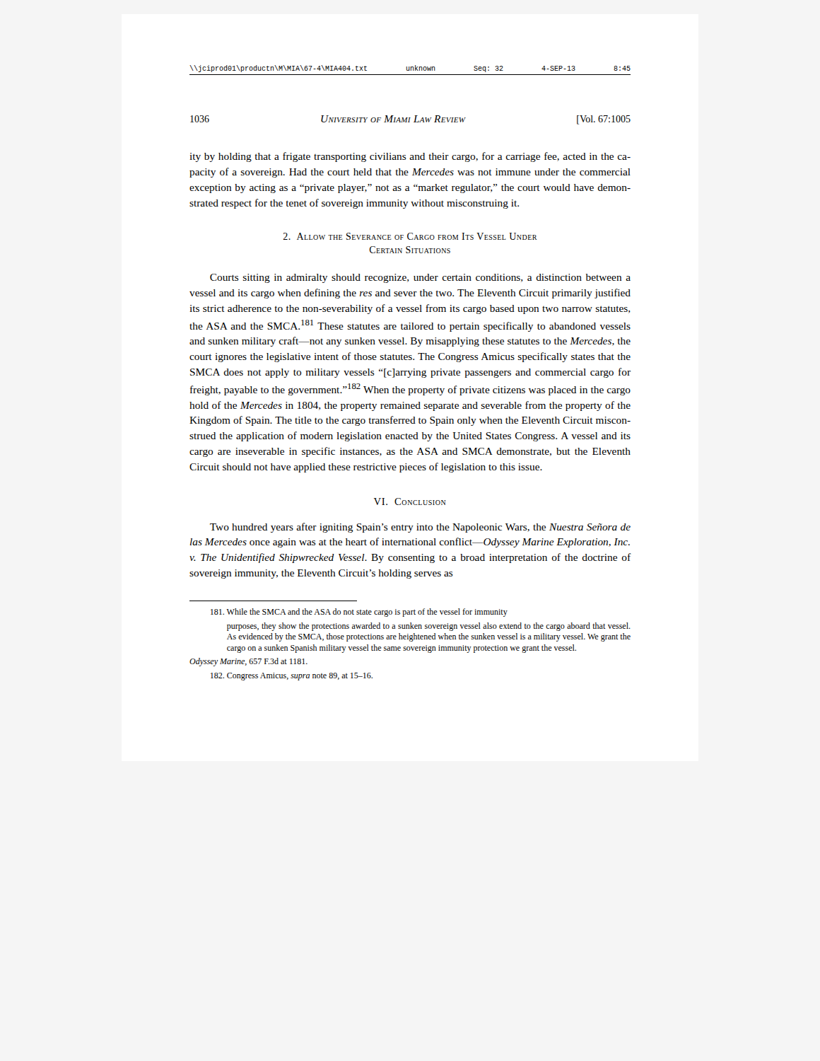\\jciprod01\productn\M\MIA\67-4\MIA404.txt unknown Seq: 32 4-SEP-13 8:45
1036 University of Miami Law Review [Vol. 67:1005
ity by holding that a frigate transporting civilians and their cargo, for a carriage fee, acted in the capacity of a sovereign. Had the court held that the Mercedes was not immune under the commercial exception by acting as a “private player,” not as a “market regulator,” the court would have demonstrated respect for the tenet of sovereign immunity without misconstruing it.
2. Allow the Severance of Cargo from Its Vessel Under
Certain Situations
Courts sitting in admiralty should recognize, under certain conditions, a distinction between a vessel and its cargo when defining the res and sever the two. The Eleventh Circuit primarily justified its strict adherence to the non-severability of a vessel from its cargo based upon two narrow statutes, the ASA and the SMCA.181 These statutes are tailored to pertain specifically to abandoned vessels and sunken military craft—not any sunken vessel. By misapplying these statutes to the Mercedes, the court ignores the legislative intent of those statutes. The Congress Amicus specifically states that the SMCA does not apply to military vessels “[c]arrying private passengers and commercial cargo for freight, payable to the government.”182 When the property of private citizens was placed in the cargo hold of the Mercedes in 1804, the property remained separate and severable from the property of the Kingdom of Spain. The title to the cargo transferred to Spain only when the Eleventh Circuit misconstrued the application of modern legislation enacted by the United States Congress. A vessel and its cargo are inseverable in specific instances, as the ASA and SMCA demonstrate, but the Eleventh Circuit should not have applied these restrictive pieces of legislation to this issue.
VI. Conclusion
Two hundred years after igniting Spain’s entry into the Napoleonic Wars, the Nuestra Señora de las Mercedes once again was at the heart of international conflict—Odyssey Marine Exploration, Inc. v. The Unidentified Shipwrecked Vessel. By consenting to a broad interpretation of the doctrine of sovereign immunity, the Eleventh Circuit’s holding serves as
181. While the SMCA and the ASA do not state cargo is part of the vessel for immunity
purposes, they show the protections awarded to a sunken sovereign vessel also extend to the cargo aboard that vessel. As evidenced by the SMCA, those protections are heightened when the sunken vessel is a military vessel. We grant the cargo on a sunken Spanish military vessel the same sovereign immunity protection we grant the vessel.
Odyssey Marine, 657 F.3d at 1181.
182. Congress Amicus, supra note 89, at 15–16.